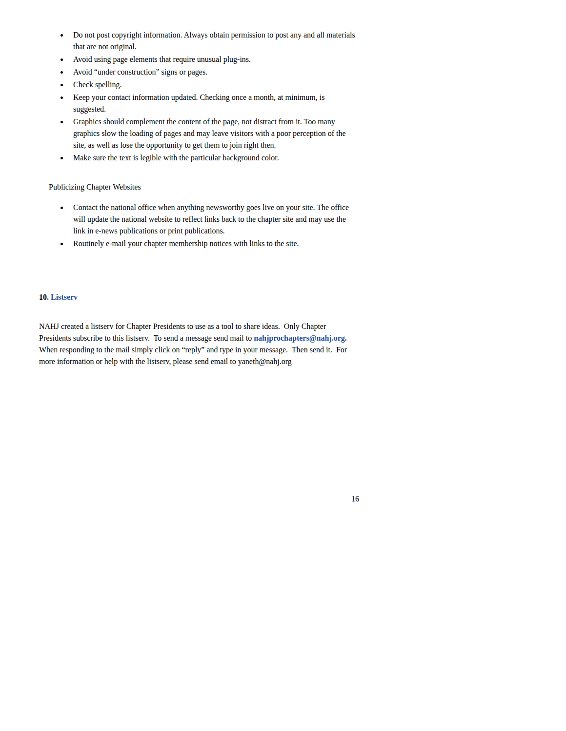Do not post copyright information. Always obtain permission to post any and all materials that are not original.
Avoid using page elements that require unusual plug-ins.
Avoid “under construction” signs or pages.
Check spelling.
Keep your contact information updated. Checking once a month, at minimum, is suggested.
Graphics should complement the content of the page, not distract from it. Too many graphics slow the loading of pages and may leave visitors with a poor perception of the site, as well as lose the opportunity to get them to join right then.
Make sure the text is legible with the particular background color.
Publicizing Chapter Websites
Contact the national office when anything newsworthy goes live on your site. The office will update the national website to reflect links back to the chapter site and may use the link in e-news publications or print publications.
Routinely e-mail your chapter membership notices with links to the site.
10. Listserv
NAHJ created a listserv for Chapter Presidents to use as a tool to share ideas. Only Chapter Presidents subscribe to this listserv. To send a message send mail to nahjprochapters@nahj.org. When responding to the mail simply click on “reply” and type in your message. Then send it. For more information or help with the listserv, please send email to yaneth@nahj.org
16